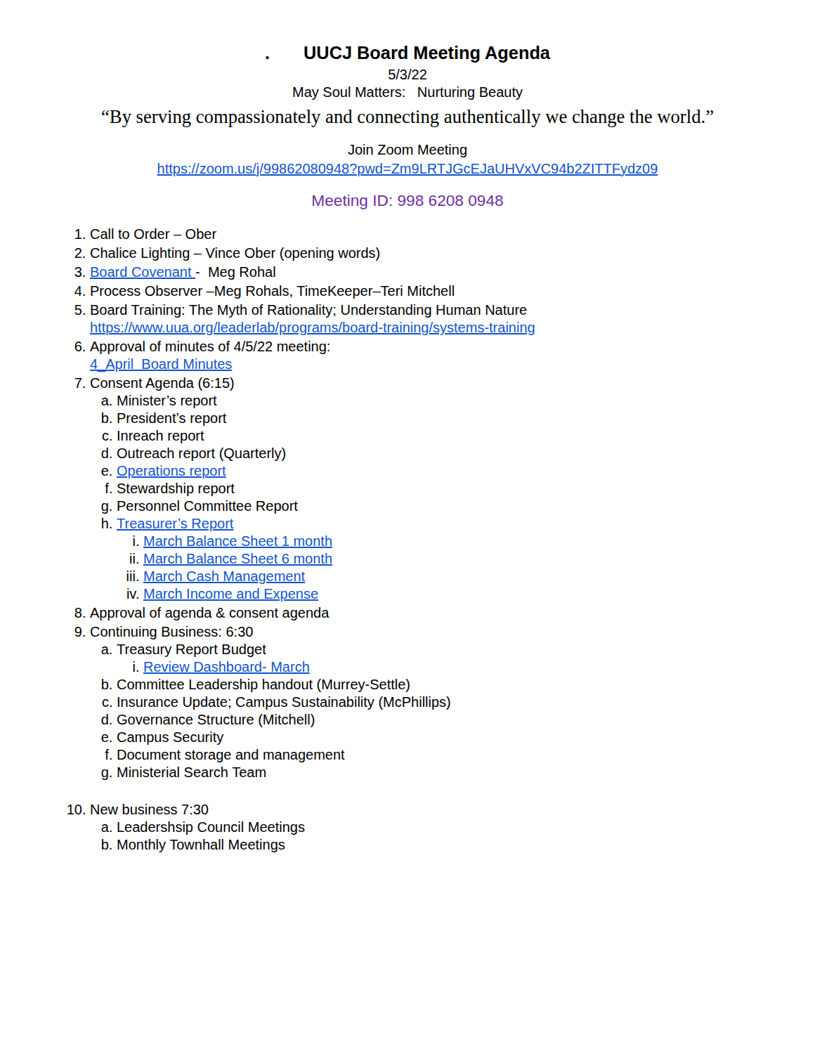. UUCJ Board Meeting Agenda
5/3/22
May Soul Matters: Nurturing Beauty
“By serving compassionately and connecting authentically we change the world.”
Join Zoom Meeting
https://zoom.us/j/99862080948?pwd=Zm9LRTJGcEJaUHVxVC94b2ZITTFydz09
Meeting ID: 998 6208 0948
Call to Order – Ober
Chalice Lighting – Vince Ober (opening words)
Board Covenant - Meg Rohal
Process Observer –Meg Rohals, TimeKeeper–Teri Mitchell
Board Training: The Myth of Rationality; Understanding Human Nature
https://www.uua.org/leaderlab/programs/board-training/systems-training
Approval of minutes of 4/5/22 meeting:
4_April Board Minutes
Consent Agenda (6:15)
Minister’s report
President’s report
Inreach report
Outreach report (Quarterly)
Operations report
Stewardship report
Personnel Committee Report
Treasurer’s Report
March Balance Sheet 1 month
March Balance Sheet 6 month
March Cash Management
March Income and Expense
Approval of agenda & consent agenda
Continuing Business: 6:30
Treasury Report Budget
Review Dashboard- March
Committee Leadership handout (Murrey-Settle)
Insurance Update; Campus Sustainability (McPhillips)
Governance Structure (Mitchell)
Campus Security
Document storage and management
Ministerial Search Team
New business 7:30
Leadershsip Council Meetings
Monthly Townhall Meetings